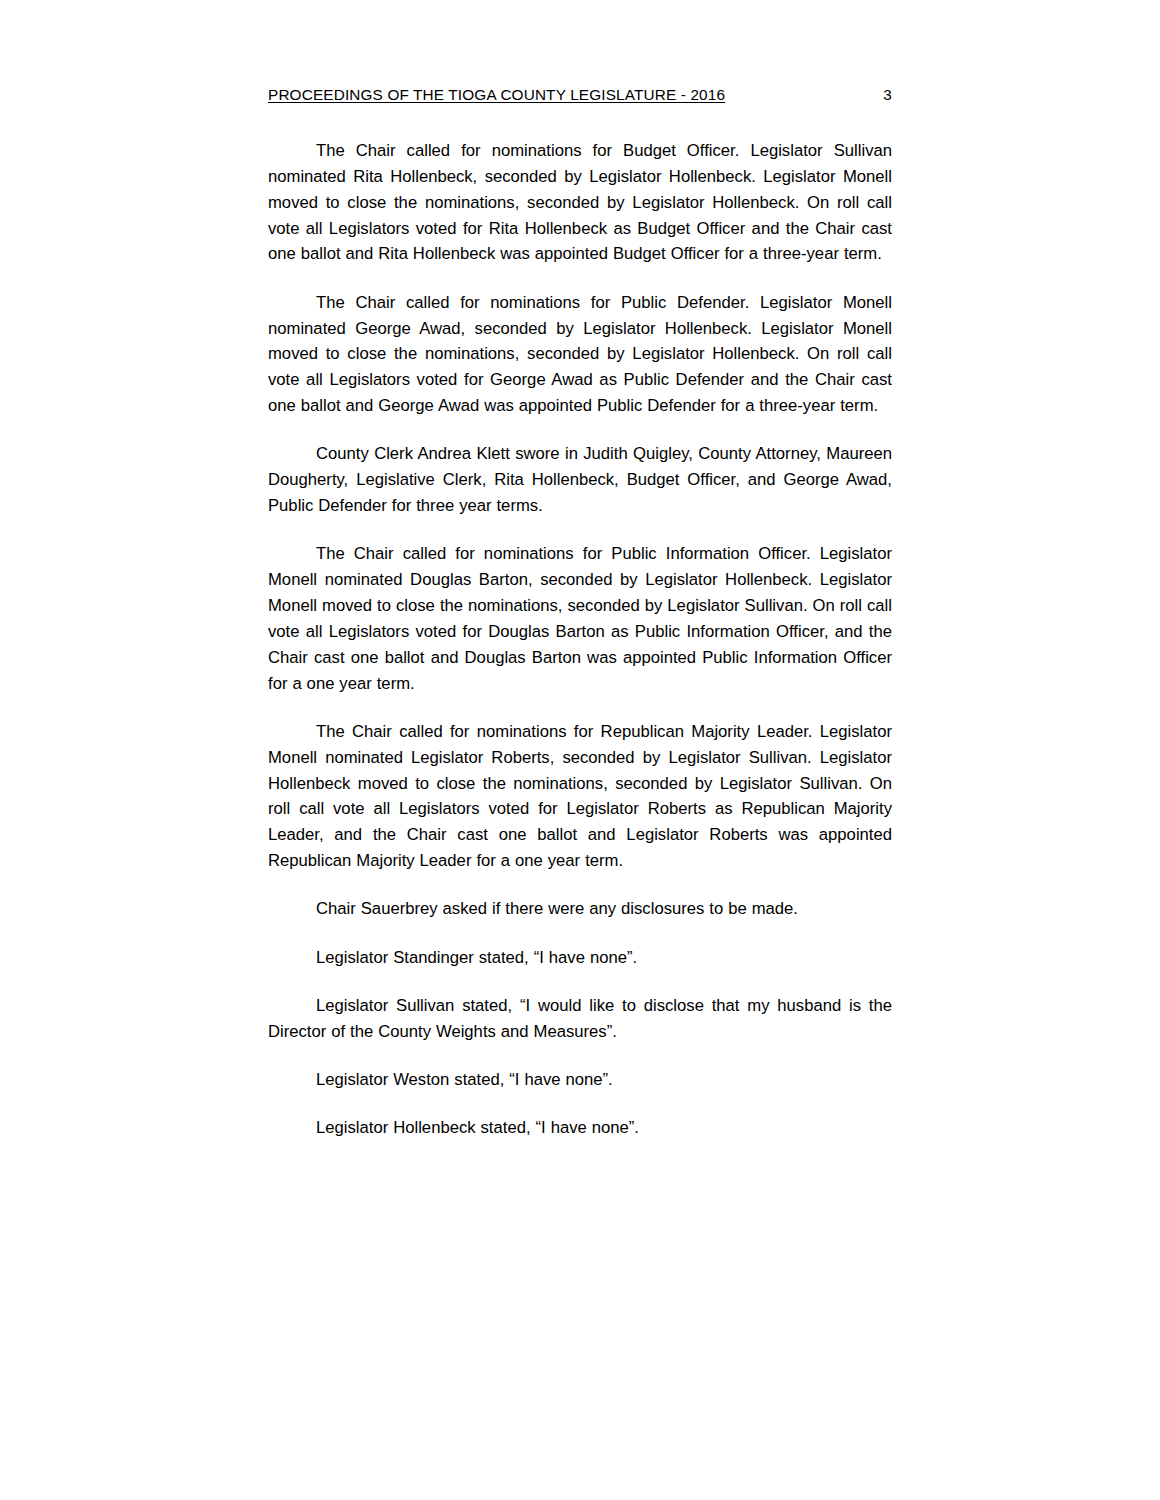PROCEEDINGS OF THE TIOGA COUNTY LEGISLATURE - 2016 3
The Chair called for nominations for Budget Officer. Legislator Sullivan nominated Rita Hollenbeck, seconded by Legislator Hollenbeck. Legislator Monell moved to close the nominations, seconded by Legislator Hollenbeck. On roll call vote all Legislators voted for Rita Hollenbeck as Budget Officer and the Chair cast one ballot and Rita Hollenbeck was appointed Budget Officer for a three-year term.
The Chair called for nominations for Public Defender. Legislator Monell nominated George Awad, seconded by Legislator Hollenbeck. Legislator Monell moved to close the nominations, seconded by Legislator Hollenbeck. On roll call vote all Legislators voted for George Awad as Public Defender and the Chair cast one ballot and George Awad was appointed Public Defender for a three-year term.
County Clerk Andrea Klett swore in Judith Quigley, County Attorney, Maureen Dougherty, Legislative Clerk, Rita Hollenbeck, Budget Officer, and George Awad, Public Defender for three year terms.
The Chair called for nominations for Public Information Officer. Legislator Monell nominated Douglas Barton, seconded by Legislator Hollenbeck. Legislator Monell moved to close the nominations, seconded by Legislator Sullivan. On roll call vote all Legislators voted for Douglas Barton as Public Information Officer, and the Chair cast one ballot and Douglas Barton was appointed Public Information Officer for a one year term.
The Chair called for nominations for Republican Majority Leader. Legislator Monell nominated Legislator Roberts, seconded by Legislator Sullivan. Legislator Hollenbeck moved to close the nominations, seconded by Legislator Sullivan. On roll call vote all Legislators voted for Legislator Roberts as Republican Majority Leader, and the Chair cast one ballot and Legislator Roberts was appointed Republican Majority Leader for a one year term.
Chair Sauerbrey asked if there were any disclosures to be made.
Legislator Standinger stated, “I have none”.
Legislator Sullivan stated, “I would like to disclose that my husband is the Director of the County Weights and Measures”.
Legislator Weston stated, “I have none”.
Legislator Hollenbeck stated, “I have none”.